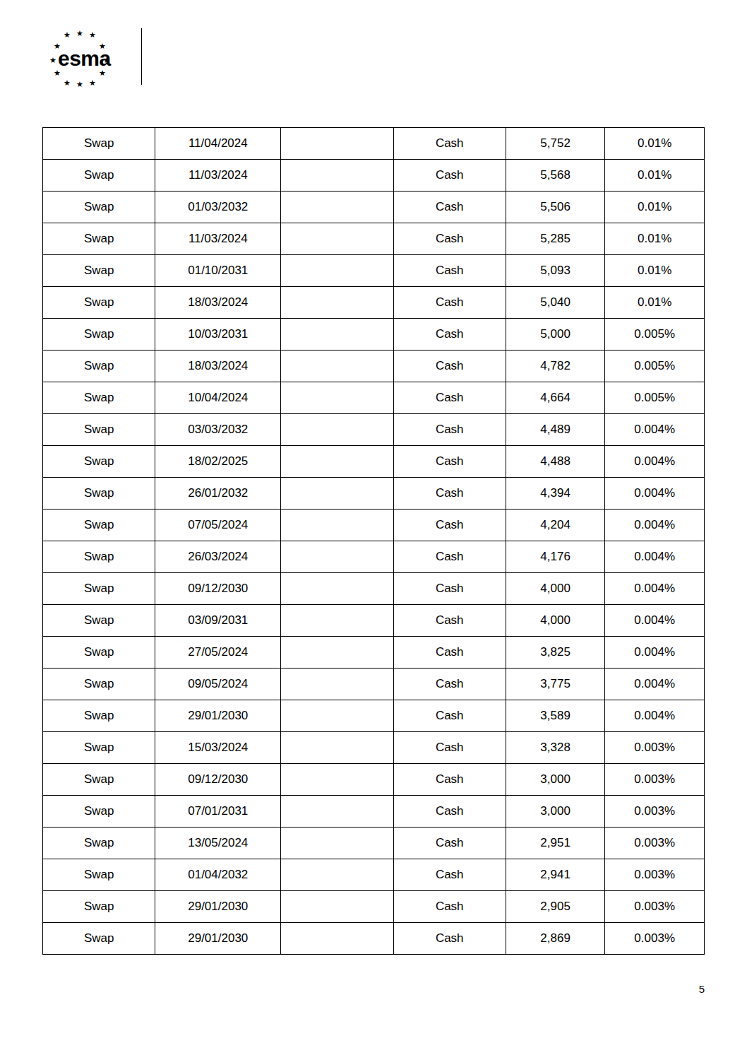★ ★ ★ ★ ★ ★ ★ ★ ★ ★ ★ ★
esma
| Swap | 11/04/2024 | | Cash | 5,752 | 0.01% |
| Swap | 11/03/2024 | | Cash | 5,568 | 0.01% |
| Swap | 01/03/2032 | | Cash | 5,506 | 0.01% |
| Swap | 11/03/2024 | | Cash | 5,285 | 0.01% |
| Swap | 01/10/2031 | | Cash | 5,093 | 0.01% |
| Swap | 18/03/2024 | | Cash | 5,040 | 0.01% |
| Swap | 10/03/2031 | | Cash | 5,000 | 0.005% |
| Swap | 18/03/2024 | | Cash | 4,782 | 0.005% |
| Swap | 10/04/2024 | | Cash | 4,664 | 0.005% |
| Swap | 03/03/2032 | | Cash | 4,489 | 0.004% |
| Swap | 18/02/2025 | | Cash | 4,488 | 0.004% |
| Swap | 26/01/2032 | | Cash | 4,394 | 0.004% |
| Swap | 07/05/2024 | | Cash | 4,204 | 0.004% |
| Swap | 26/03/2024 | | Cash | 4,176 | 0.004% |
| Swap | 09/12/2030 | | Cash | 4,000 | 0.004% |
| Swap | 03/09/2031 | | Cash | 4,000 | 0.004% |
| Swap | 27/05/2024 | | Cash | 3,825 | 0.004% |
| Swap | 09/05/2024 | | Cash | 3,775 | 0.004% |
| Swap | 29/01/2030 | | Cash | 3,589 | 0.004% |
| Swap | 15/03/2024 | | Cash | 3,328 | 0.003% |
| Swap | 09/12/2030 | | Cash | 3,000 | 0.003% |
| Swap | 07/01/2031 | | Cash | 3,000 | 0.003% |
| Swap | 13/05/2024 | | Cash | 2,951 | 0.003% |
| Swap | 01/04/2032 | | Cash | 2,941 | 0.003% |
| Swap | 29/01/2030 | | Cash | 2,905 | 0.003% |
| Swap | 29/01/2030 | | Cash | 2,869 | 0.003% |
5